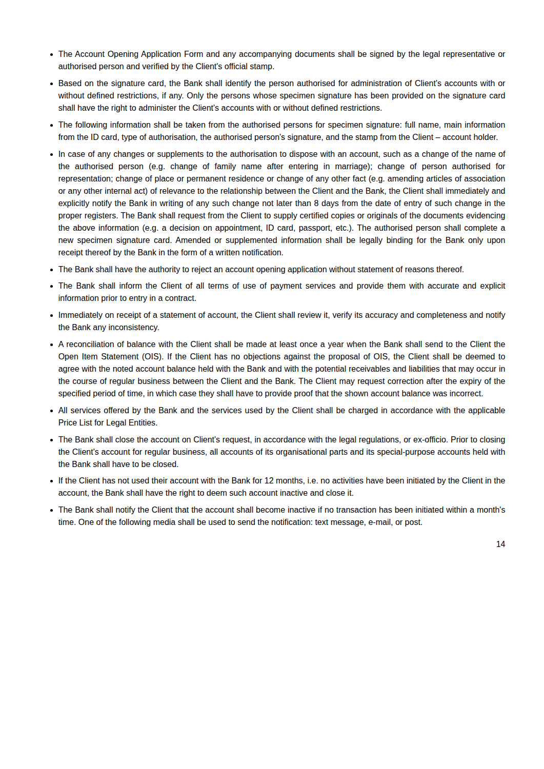The Account Opening Application Form and any accompanying documents shall be signed by the legal representative or authorised person and verified by the Client's official stamp.
Based on the signature card, the Bank shall identify the person authorised for administration of Client's accounts with or without defined restrictions, if any. Only the persons whose specimen signature has been provided on the signature card shall have the right to administer the Client's accounts with or without defined restrictions.
The following information shall be taken from the authorised persons for specimen signature: full name, main information from the ID card, type of authorisation, the authorised person's signature, and the stamp from the Client – account holder.
In case of any changes or supplements to the authorisation to dispose with an account, such as a change of the name of the authorised person (e.g. change of family name after entering in marriage); change of person authorised for representation; change of place or permanent residence or change of any other fact (e.g. amending articles of association or any other internal act) of relevance to the relationship between the Client and the Bank, the Client shall immediately and explicitly notify the Bank in writing of any such change not later than 8 days from the date of entry of such change in the proper registers. The Bank shall request from the Client to supply certified copies or originals of the documents evidencing the above information (e.g. a decision on appointment, ID card, passport, etc.). The authorised person shall complete a new specimen signature card. Amended or supplemented information shall be legally binding for the Bank only upon receipt thereof by the Bank in the form of a written notification.
The Bank shall have the authority to reject an account opening application without statement of reasons thereof.
The Bank shall inform the Client of all terms of use of payment services and provide them with accurate and explicit information prior to entry in a contract.
Immediately on receipt of a statement of account, the Client shall review it, verify its accuracy and completeness and notify the Bank any inconsistency.
A reconciliation of balance with the Client shall be made at least once a year when the Bank shall send to the Client the Open Item Statement (OIS). If the Client has no objections against the proposal of OIS, the Client shall be deemed to agree with the noted account balance held with the Bank and with the potential receivables and liabilities that may occur in the course of regular business between the Client and the Bank. The Client may request correction after the expiry of the specified period of time, in which case they shall have to provide proof that the shown account balance was incorrect.
All services offered by the Bank and the services used by the Client shall be charged in accordance with the applicable Price List for Legal Entities.
The Bank shall close the account on Client's request, in accordance with the legal regulations, or ex-officio. Prior to closing the Client's account for regular business, all accounts of its organisational parts and its special-purpose accounts held with the Bank shall have to be closed.
If the Client has not used their account with the Bank for 12 months, i.e. no activities have been initiated by the Client in the account, the Bank shall have the right to deem such account inactive and close it.
The Bank shall notify the Client that the account shall become inactive if no transaction has been initiated within a month's time. One of the following media shall be used to send the notification: text message, e-mail, or post.
14